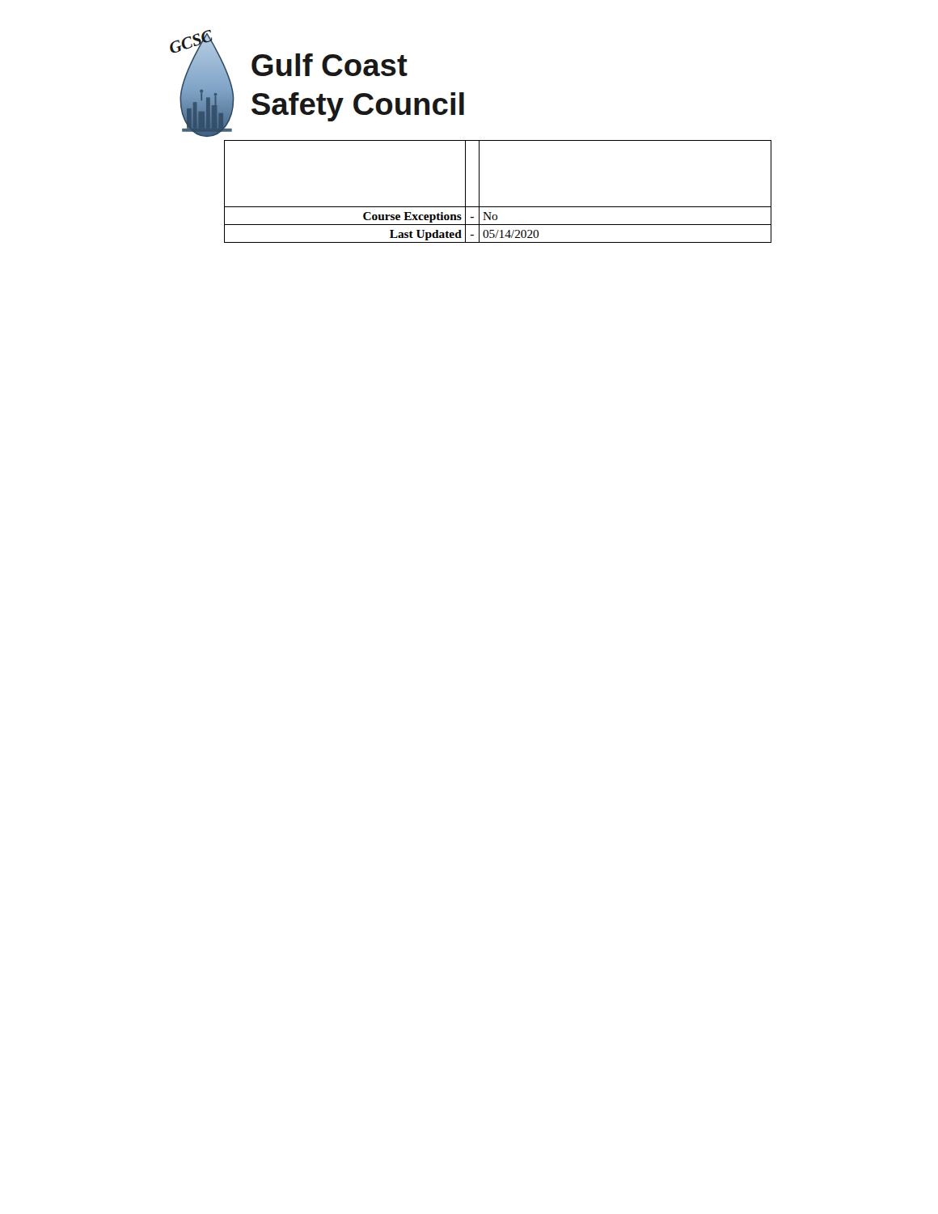GCSC Gulf Coast Safety Council
| | Course Exceptions | - | No |
| | Last Updated | - | 05/14/2020 |